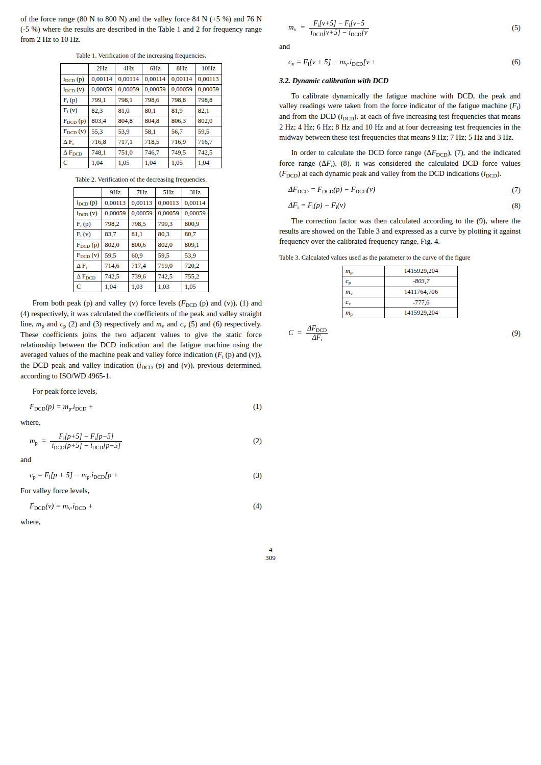of the force range (80 N to 800 N) and the valley force 84 N (+5 %) and 76 N (-5 %) where the results are described in the Table 1 and 2 for frequency range from 2 Hz to 10 Hz.
Table 1. Verification of the increasing frequencies.
| | 2Hz | 4Hz | 6Hz | 8Hz | 10Hz |
| --- | --- | --- | --- | --- | --- |
| i DCD (p) | 0,00114 | 0,00114 | 0,00114 | 0,00114 | 0,00113 |
| i DCD (v) | 0,00059 | 0,00059 | 0,00059 | 0,00059 | 0,00059 |
| F i (p) | 799,1 | 798,1 | 798,6 | 798,8 | 798,8 |
| F i (v) | 82,3 | 81,0 | 80,1 | 81,9 | 82,1 |
| F DCD (p) | 803,4 | 804,8 | 804,8 | 806,3 | 802,0 |
| F DCD (v) | 55,3 | 53,9 | 58,1 | 56,7 | 59,5 |
| Δ F i | 716,8 | 717,1 | 718,5 | 716,9 | 716,7 |
| Δ F DCD | 748,1 | 751,0 | 746,7 | 749,5 | 742,5 |
| C | 1,04 | 1,05 | 1,04 | 1,05 | 1,04 |
Table 2. Verification of the decreasing frequencies.
| | 9Hz | 7Hz | 5Hz | 3Hz |
| --- | --- | --- | --- | --- |
| i DCD (p) | 0,00113 | 0,00113 | 0,00113 | 0,00114 |
| i DCD (v) | 0,00059 | 0,00059 | 0,00059 | 0,00059 |
| F i (p) | 798,2 | 798,5 | 799,3 | 800,9 |
| F i (v) | 83,7 | 81,1 | 80,3 | 80,7 |
| F DCD (p) | 802,0 | 800,6 | 802,0 | 809,1 |
| F DCD (v) | 59,5 | 60,9 | 59,5 | 53,9 |
| Δ F i | 714,6 | 717,4 | 719,0 | 720,2 |
| Δ F DCD | 742,5 | 739,6 | 742,5 | 755,2 |
| C | 1,04 | 1,03 | 1,03 | 1,05 |
From both peak (p) and valley (v) force levels (FDCD (p) and (v)), (1) and (4) respectively, it was calculated the coefficients of the peak and valley straight line, mp and cp (2) and (3) respectively and mv and cv (5) and (6) respectively. These coefficients joins the two adjacent values to give the static force relationship between the DCD indication and the fatigue machine using the averaged values of the machine peak and valley force indication (Fi (p) and (v)), the DCD peak and valley indication (iDCD (p) and (v)), previous determined, according to ISO/WD 4965-1.
For peak force levels,
FDCD(p) = mp.iDCD +
(1)
where,
mp = Fi[p+5] − Fi[p−5] iDCD[p+5] − iDCD[p−5]
(2)
and
cp = Fi[p + 5] − mp.iDCD[p +
(3)
For valley force levels,
FDCD(v) = mv.iDCD +
(4)
where,
mv = Fi[v+5] − Fi[v−5 iDCD[v+5] − iDCD[v
(5)
and
cv = Fi[v + 5] − mv.iDCD[v +
(6)
3.2. Dynamic calibration with DCD
To calibrate dynamically the fatigue machine with DCD, the peak and valley readings were taken from the force indicator of the fatigue machine (Fi) and from the DCD (iDCD), at each of five increasing test frequencies that means 2 Hz; 4 Hz; 6 Hz; 8 Hz and 10 Hz and at four decreasing test frequencies in the midway between these test frequencies that means 9 Hz; 7 Hz; 5 Hz and 3 Hz.
In order to calculate the DCD force range (ΔFDCD), (7), and the indicated force range (ΔFi), (8), it was considered the calculated DCD force values (FDCD) at each dynamic peak and valley from the DCD indications (iDCD).
ΔFDCD = FDCD(p) − FDCD(v)
(7)
ΔFi = Fi(p) − Fi(v)
(8)
The correction factor was then calculated according to the (9), where the results are showed on the Table 3 and expressed as a curve by plotting it against frequency over the calibrated frequency range, Fig. 4.
Table 3. Calculated values used as the parameter to the curve of the figure
| m p | 1415929,204 |
| c p | -803,7 |
| m v | 1411764,706 |
| c v | -777,6 |
| m p | 1415929,204 |
C = ΔFDCD ΔFi
(9)
4
309